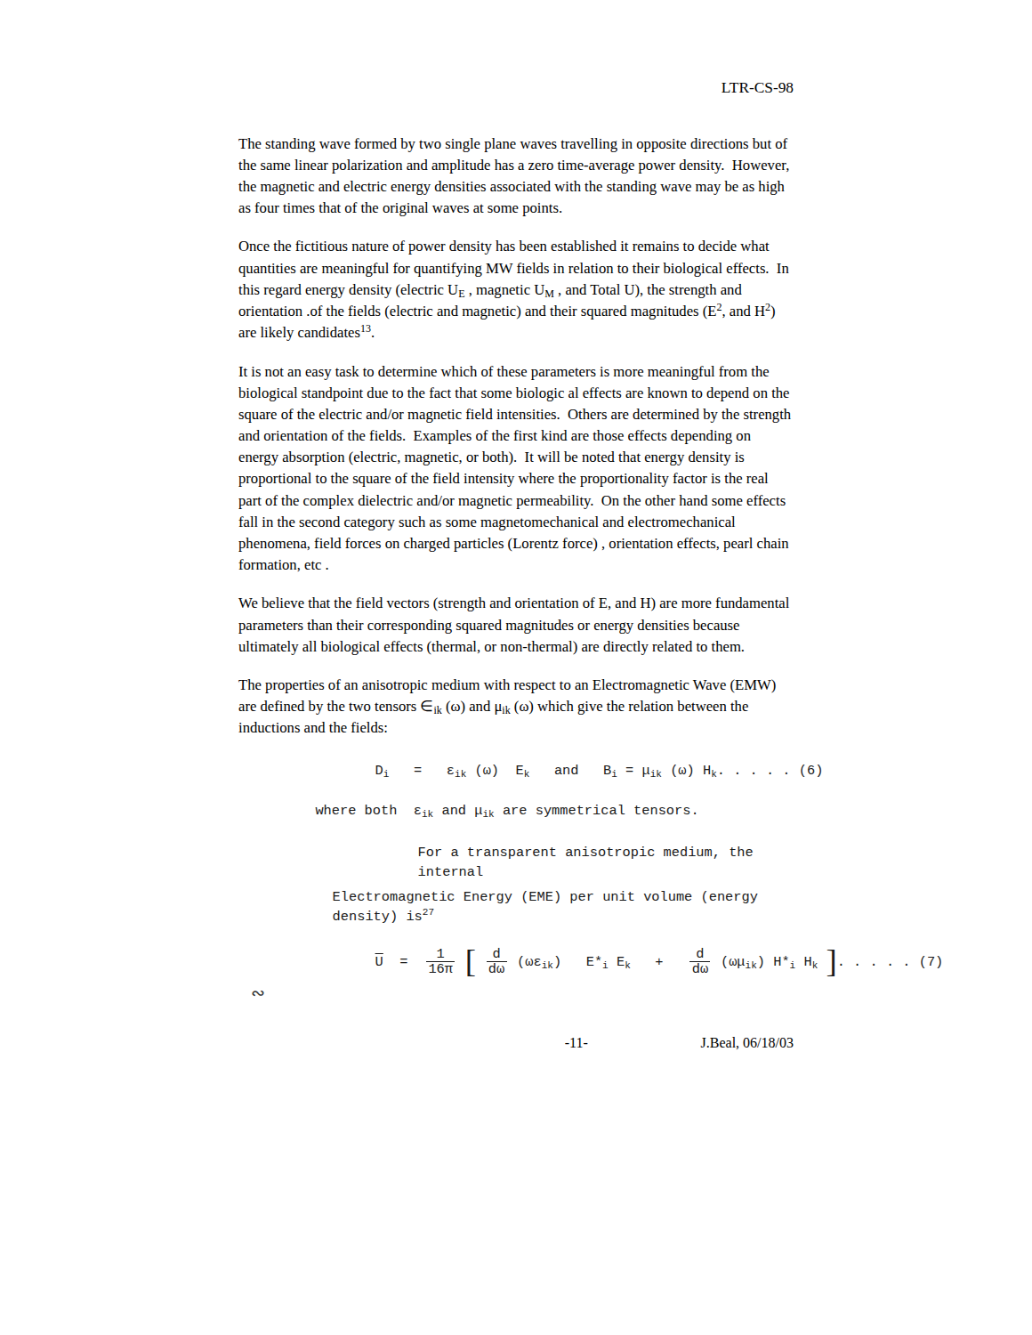LTR-CS-98
The standing wave formed by two single plane waves travelling in opposite directions but of the same linear polarization and amplitude has a zero time-average power density. However, the magnetic and electric energy densities associated with the standing wave may be as high as four times that of the original waves at some points.
Once the fictitious nature of power density has been established it remains to decide what quantities are meaningful for quantifying MW fields in relation to their biological effects. In this regard energy density (electric UE , magnetic UM , and Total U), the strength and orientation .of the fields (electric and magnetic) and their squared magnitudes (E2, and H2) are likely candidates13.
It is not an easy task to determine which of these parameters is more meaningful from the biological standpoint due to the fact that some biologic al effects are known to depend on the square of the electric and/or magnetic field intensities. Others are determined by the strength and orientation of the fields. Examples of the first kind are those effects depending on energy absorption (electric, magnetic, or both). It will be noted that energy density is proportional to the square of the field intensity where the proportionality factor is the real part of the complex dielectric and/or magnetic permeability. On the other hand some effects fall in the second category such as some magnetomechanical and electromechanical phenomena, field forces on charged particles (Lorentz force) , orientation effects, pearl chain formation, etc .
We believe that the field vectors (strength and orientation of E, and H) are more fundamental parameters than their corresponding squared magnitudes or energy densities because ultimately all biological effects (thermal, or non-thermal) are directly related to them.
The properties of an anisotropic medium with respect to an Electromagnetic Wave (EMW) are defined by the two tensors ∈ik (ω) and μik (ω) which give the relation between the inductions and the fields:
Di = εik (ω) Ek and Bi = μik (ω) Hk
. . . . . (6)
where both εik and μik are symmetrical tensors.
For a transparent anisotropic medium, the internal
Electromagnetic Energy (EME) per unit volume (energy density) is27
U = 116π [ ddω (ωεik) E*i Ek + ddω (ωμik) H*i Hk ]
. . . . . (7)
∾
-11-
J.Beal, 06/18/03